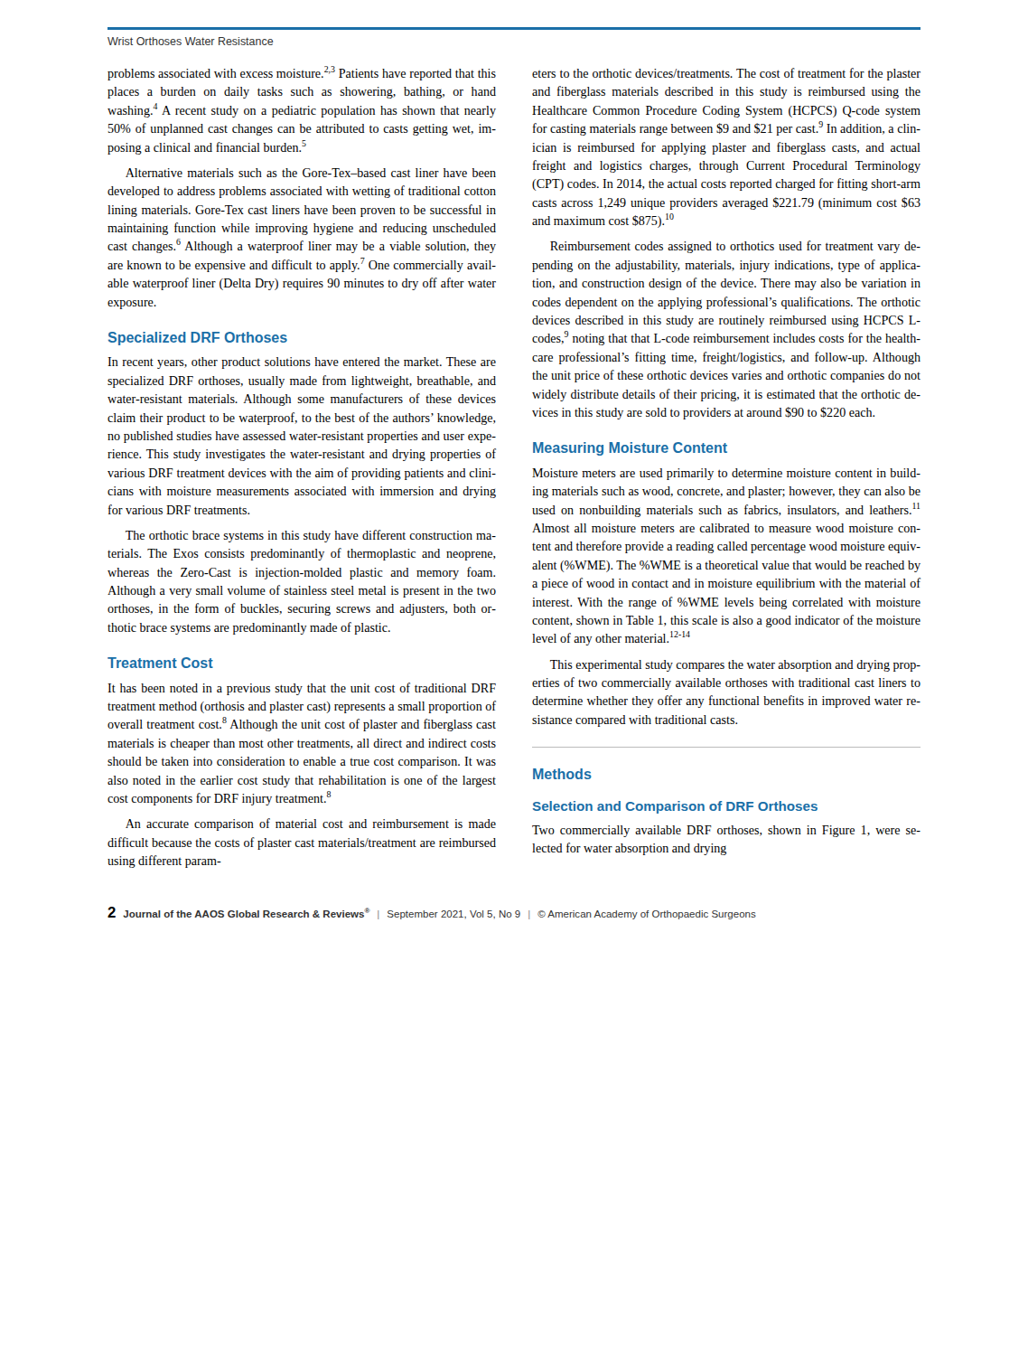Wrist Orthoses Water Resistance
problems associated with excess moisture.2,3 Patients have reported that this places a burden on daily tasks such as showering, bathing, or hand washing.4 A recent study on a pediatric population has shown that nearly 50% of unplanned cast changes can be attributed to casts getting wet, imposing a clinical and financial burden.5
Alternative materials such as the Gore-Tex–based cast liner have been developed to address problems associated with wetting of traditional cotton lining materials. Gore-Tex cast liners have been proven to be successful in maintaining function while improving hygiene and reducing unscheduled cast changes.6 Although a waterproof liner may be a viable solution, they are known to be expensive and difficult to apply.7 One commercially available waterproof liner (Delta Dry) requires 90 minutes to dry off after water exposure.
Specialized DRF Orthoses
In recent years, other product solutions have entered the market. These are specialized DRF orthoses, usually made from lightweight, breathable, and water-resistant materials. Although some manufacturers of these devices claim their product to be waterproof, to the best of the authors’ knowledge, no published studies have assessed water-resistant properties and user experience. This study investigates the water-resistant and drying properties of various DRF treatment devices with the aim of providing patients and clinicians with moisture measurements associated with immersion and drying for various DRF treatments.
The orthotic brace systems in this study have different construction materials. The Exos consists predominantly of thermoplastic and neoprene, whereas the Zero-Cast is injection-molded plastic and memory foam. Although a very small volume of stainless steel metal is present in the two orthoses, in the form of buckles, securing screws and adjusters, both orthotic brace systems are predominantly made of plastic.
Treatment Cost
It has been noted in a previous study that the unit cost of traditional DRF treatment method (orthosis and plaster cast) represents a small proportion of overall treatment cost.8 Although the unit cost of plaster and fiberglass cast materials is cheaper than most other treatments, all direct and indirect costs should be taken into consideration to enable a true cost comparison. It was also noted in the earlier cost study that rehabilitation is one of the largest cost components for DRF injury treatment.8
An accurate comparison of material cost and reimbursement is made difficult because the costs of plaster cast materials/treatment are reimbursed using different param-
eters to the orthotic devices/treatments. The cost of treatment for the plaster and fiberglass materials described in this study is reimbursed using the Healthcare Common Procedure Coding System (HCPCS) Q-code system for casting materials range between $9 and $21 per cast.9 In addition, a clinician is reimbursed for applying plaster and fiberglass casts, and actual freight and logistics charges, through Current Procedural Terminology (CPT) codes. In 2014, the actual costs reported charged for fitting short-arm casts across 1,249 unique providers averaged $221.79 (minimum cost $63 and maximum cost $875).10
Reimbursement codes assigned to orthotics used for treatment vary depending on the adjustability, materials, injury indications, type of application, and construction design of the device. There may also be variation in codes dependent on the applying professional’s qualifications. The orthotic devices described in this study are routinely reimbursed using HCPCS L-codes,9 noting that that L-code reimbursement includes costs for the healthcare professional’s fitting time, freight/logistics, and follow-up. Although the unit price of these orthotic devices varies and orthotic companies do not widely distribute details of their pricing, it is estimated that the orthotic devices in this study are sold to providers at around $90 to $220 each.
Measuring Moisture Content
Moisture meters are used primarily to determine moisture content in building materials such as wood, concrete, and plaster; however, they can also be used on nonbuilding materials such as fabrics, insulators, and leathers.11 Almost all moisture meters are calibrated to measure wood moisture content and therefore provide a reading called percentage wood moisture equivalent (%WME). The %WME is a theoretical value that would be reached by a piece of wood in contact and in moisture equilibrium with the material of interest. With the range of %WME levels being correlated with moisture content, shown in Table 1, this scale is also a good indicator of the moisture level of any other material.12-14
This experimental study compares the water absorption and drying properties of two commercially available orthoses with traditional cast liners to determine whether they offer any functional benefits in improved water resistance compared with traditional casts.
Methods
Selection and Comparison of DRF Orthoses
Two commercially available DRF orthoses, shown in Figure 1, were selected for water absorption and drying
2 Journal of the AAOS Global Research & Reviews® | September 2021, Vol 5, No 9 | © American Academy of Orthopaedic Surgeons